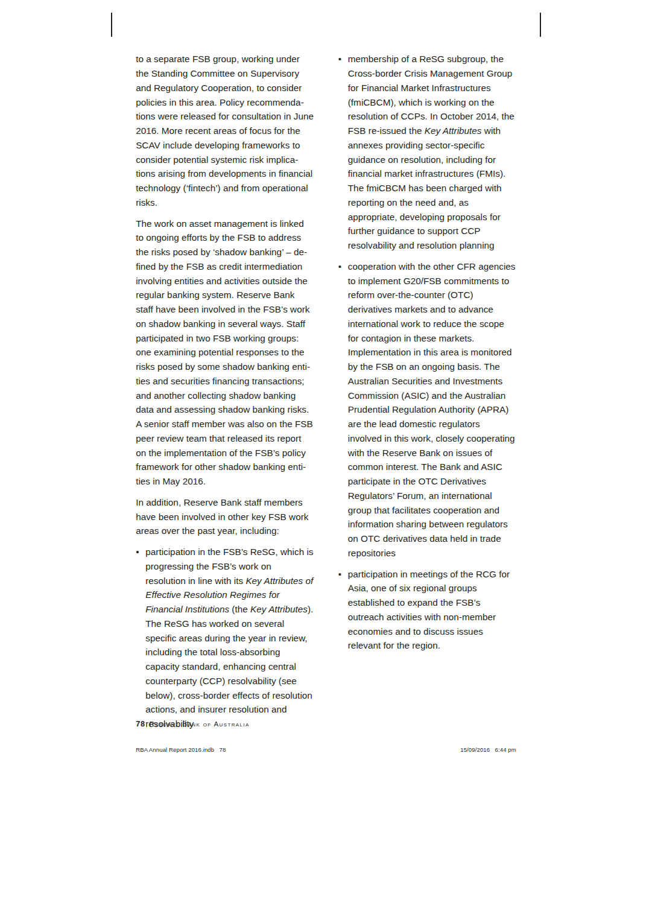to a separate FSB group, working under the Standing Committee on Supervisory and Regulatory Cooperation, to consider policies in this area. Policy recommendations were released for consultation in June 2016. More recent areas of focus for the SCAV include developing frameworks to consider potential systemic risk implications arising from developments in financial technology (‘fintech’) and from operational risks.
The work on asset management is linked to ongoing efforts by the FSB to address the risks posed by ‘shadow banking’ – defined by the FSB as credit intermediation involving entities and activities outside the regular banking system. Reserve Bank staff have been involved in the FSB’s work on shadow banking in several ways. Staff participated in two FSB working groups: one examining potential responses to the risks posed by some shadow banking entities and securities financing transactions; and another collecting shadow banking data and assessing shadow banking risks. A senior staff member was also on the FSB peer review team that released its report on the implementation of the FSB’s policy framework for other shadow banking entities in May 2016.
In addition, Reserve Bank staff members have been involved in other key FSB work areas over the past year, including:
participation in the FSB’s ReSG, which is progressing the FSB’s work on resolution in line with its Key Attributes of Effective Resolution Regimes for Financial Institutions (the Key Attributes). The ReSG has worked on several specific areas during the year in review, including the total loss-absorbing capacity standard, enhancing central counterparty (CCP) resolvability (see below), cross-border effects of resolution actions, and insurer resolution and resolvability
membership of a ReSG subgroup, the Cross-border Crisis Management Group for Financial Market Infrastructures (fmiCBCM), which is working on the resolution of CCPs. In October 2014, the FSB re-issued the Key Attributes with annexes providing sector-specific guidance on resolution, including for financial market infrastructures (FMIs). The fmiCBCM has been charged with reporting on the need and, as appropriate, developing proposals for further guidance to support CCP resolvability and resolution planning
cooperation with the other CFR agencies to implement G20/FSB commitments to reform over-the-counter (OTC) derivatives markets and to advance international work to reduce the scope for contagion in these markets. Implementation in this area is monitored by the FSB on an ongoing basis. The Australian Securities and Investments Commission (ASIC) and the Australian Prudential Regulation Authority (APRA) are the lead domestic regulators involved in this work, closely cooperating with the Reserve Bank on issues of common interest. The Bank and ASIC participate in the OTC Derivatives Regulators’ Forum, an international group that facilitates cooperation and information sharing between regulators on OTC derivatives data held in trade repositories
participation in meetings of the RCG for Asia, one of six regional groups established to expand the FSB’s outreach activities with non-member economies and to discuss issues relevant for the region.
78 Reserve Bank of Australia
RBA Annual Report 2016.indb 78 15/09/2016 6:44 pm